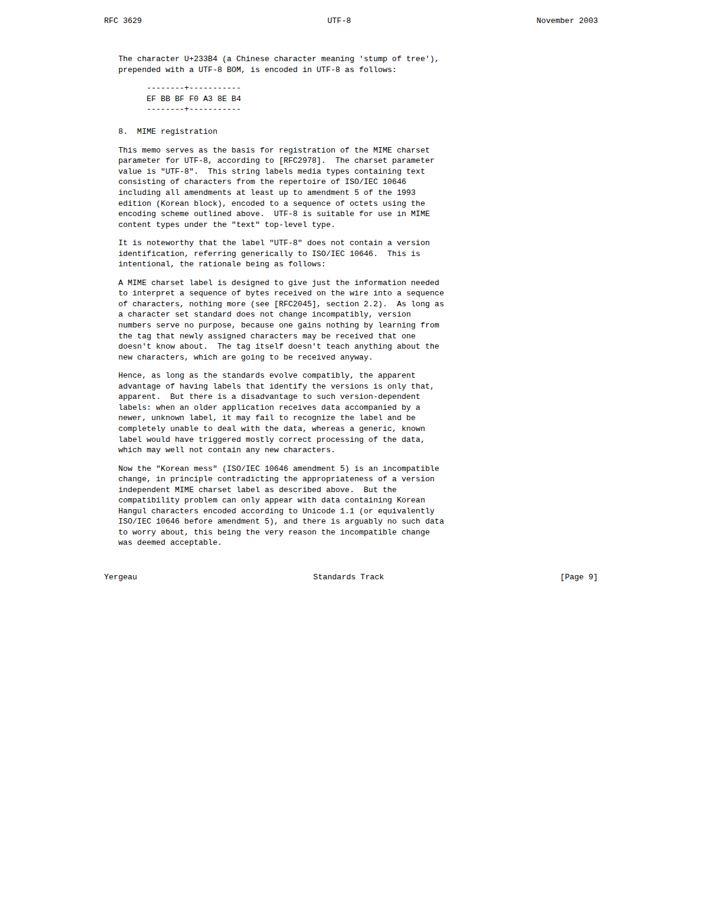RFC 3629 UTF-8 November 2003
The character U+233B4 (a Chinese character meaning 'stump of tree'), prepended with a UTF-8 BOM, is encoded in UTF-8 as follows:
   --------+-----------
   EF BB BF F0 A3 8E B4
   --------+-----------
8. MIME registration
This memo serves as the basis for registration of the MIME charset parameter for UTF-8, according to [RFC2978]. The charset parameter value is "UTF-8". This string labels media types containing text consisting of characters from the repertoire of ISO/IEC 10646 including all amendments at least up to amendment 5 of the 1993 edition (Korean block), encoded to a sequence of octets using the encoding scheme outlined above. UTF-8 is suitable for use in MIME content types under the "text" top-level type.
It is noteworthy that the label "UTF-8" does not contain a version identification, referring generically to ISO/IEC 10646. This is intentional, the rationale being as follows:
A MIME charset label is designed to give just the information needed to interpret a sequence of bytes received on the wire into a sequence of characters, nothing more (see [RFC2045], section 2.2). As long as a character set standard does not change incompatibly, version numbers serve no purpose, because one gains nothing by learning from the tag that newly assigned characters may be received that one doesn't know about. The tag itself doesn't teach anything about the new characters, which are going to be received anyway.
Hence, as long as the standards evolve compatibly, the apparent advantage of having labels that identify the versions is only that, apparent. But there is a disadvantage to such version-dependent labels: when an older application receives data accompanied by a newer, unknown label, it may fail to recognize the label and be completely unable to deal with the data, whereas a generic, known label would have triggered mostly correct processing of the data, which may well not contain any new characters.
Now the "Korean mess" (ISO/IEC 10646 amendment 5) is an incompatible change, in principle contradicting the appropriateness of a version independent MIME charset label as described above. But the compatibility problem can only appear with data containing Korean Hangul characters encoded according to Unicode 1.1 (or equivalently ISO/IEC 10646 before amendment 5), and there is arguably no such data to worry about, this being the very reason the incompatible change was deemed acceptable.
Yergeau Standards Track [Page 9]